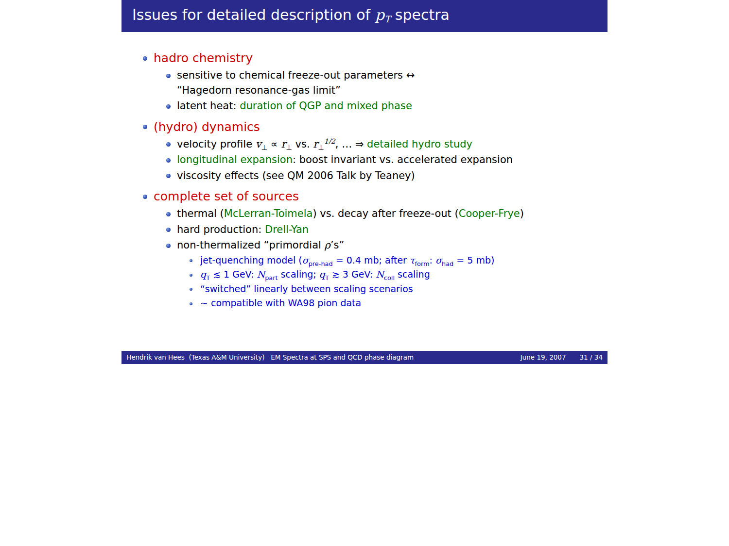Issues for detailed description of pT spectra
hadro chemistry
sensitive to chemical freeze-out parameters ↔
“Hagedorn resonance-gas limit”
latent heat: duration of QGP and mixed phase
(hydro) dynamics
velocity profile v⊥ ∝ r⊥ vs. r⊥1/2, … ⇒ detailed hydro study
longitudinal expansion: boost invariant vs. accelerated expansion
viscosity effects (see QM 2006 Talk by Teaney)
complete set of sources
thermal (McLerran-Toimela) vs. decay after freeze-out (Cooper-Frye)
hard production: Drell-Yan
non-thermalized “primordial ρ’s”
jet-quenching model (σpre-had = 0.4 mb; after τform: σhad = 5 mb)
qT ≲ 1 GeV: Npart scaling; qT ≳ 3 GeV: Ncoll scaling
“switched” linearly between scaling scenarios
∼ compatible with WA98 pion data
Hendrik van Hees (Texas A&M University) EM Spectra at SPS and QCD phase diagram
June 19, 200731 / 34